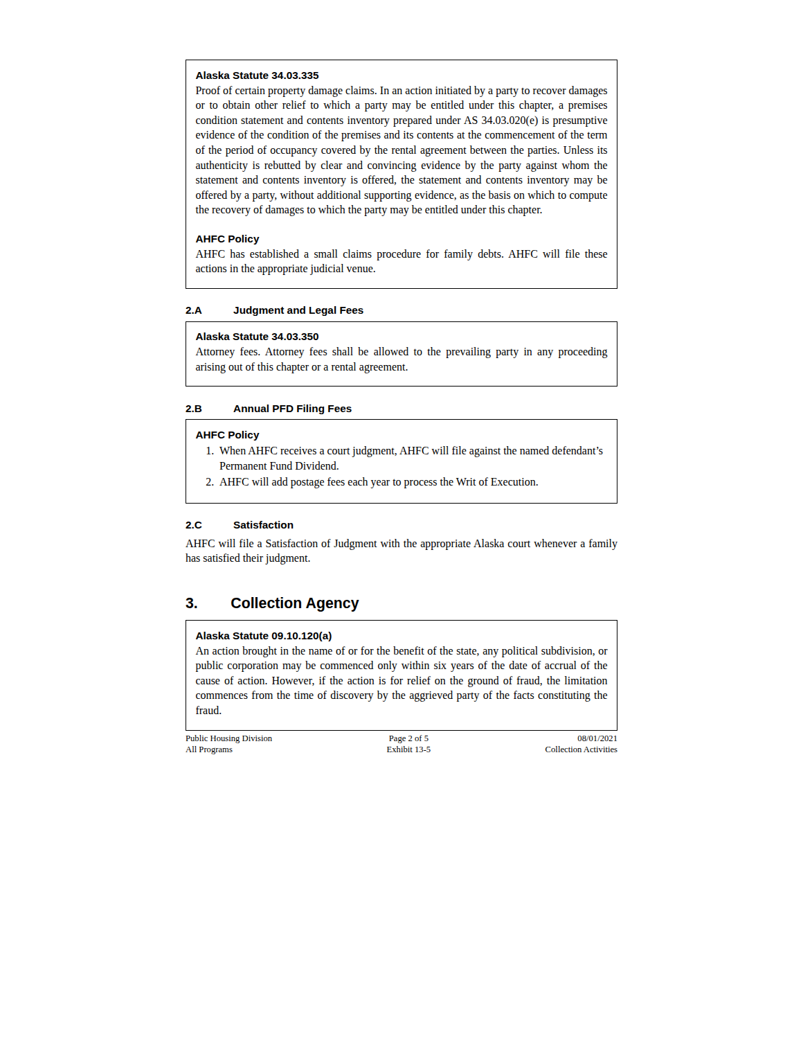Alaska Statute 34.03.335
Proof of certain property damage claims. In an action initiated by a party to recover damages or to obtain other relief to which a party may be entitled under this chapter, a premises condition statement and contents inventory prepared under AS 34.03.020(e) is presumptive evidence of the condition of the premises and its contents at the commencement of the term of the period of occupancy covered by the rental agreement between the parties. Unless its authenticity is rebutted by clear and convincing evidence by the party against whom the statement and contents inventory is offered, the statement and contents inventory may be offered by a party, without additional supporting evidence, as the basis on which to compute the recovery of damages to which the party may be entitled under this chapter.
AHFC Policy
AHFC has established a small claims procedure for family debts. AHFC will file these actions in the appropriate judicial venue.
2.A Judgment and Legal Fees
Alaska Statute 34.03.350
Attorney fees. Attorney fees shall be allowed to the prevailing party in any proceeding arising out of this chapter or a rental agreement.
2.B Annual PFD Filing Fees
AHFC Policy
When AHFC receives a court judgment, AHFC will file against the named defendant’s Permanent Fund Dividend.
AHFC will add postage fees each year to process the Writ of Execution.
2.C Satisfaction
AHFC will file a Satisfaction of Judgment with the appropriate Alaska court whenever a family has satisfied their judgment.
3. Collection Agency
Alaska Statute 09.10.120(a)
An action brought in the name of or for the benefit of the state, any political subdivision, or public corporation may be commenced only within six years of the date of accrual of the cause of action. However, if the action is for relief on the ground of fraud, the limitation commences from the time of discovery by the aggrieved party of the facts constituting the fraud.
Public Housing Division
All Programs
Page 2 of 5
Exhibit 13-5
08/01/2021
Collection Activities